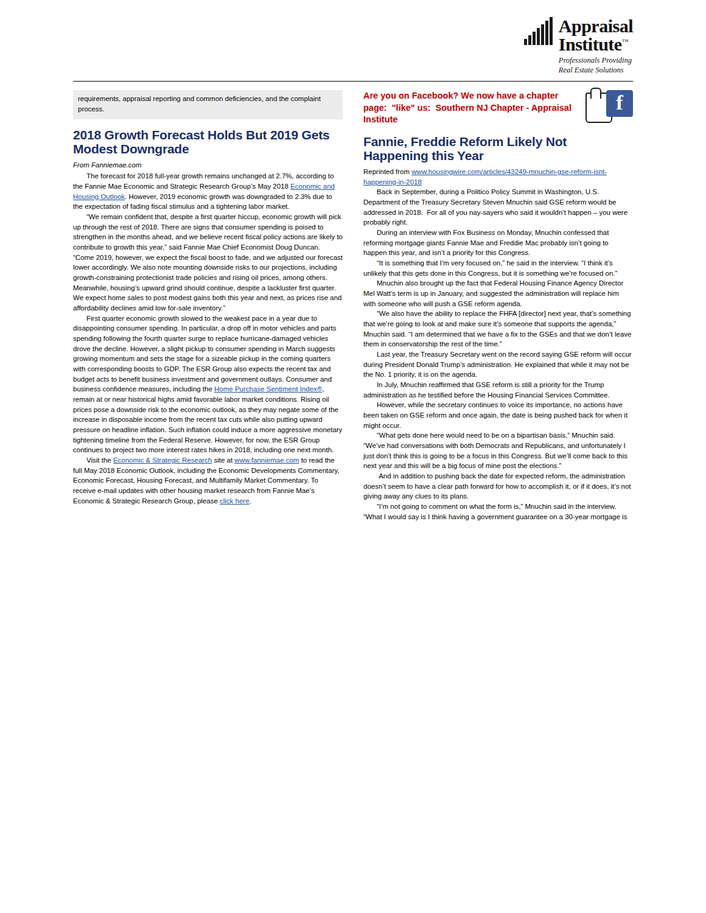Appraisal
Institute™
Professionals Providing
Real Estate Solutions
requirements, appraisal reporting and common deficiencies, and the complaint process.
2018 Growth Forecast Holds But 2019 Gets Modest Downgrade
From Fanniemae.com
The forecast for 2018 full-year growth remains unchanged at 2.7%, according to the Fannie Mae Economic and Strategic Research Group’s May 2018 Economic and Housing Outlook. However, 2019 economic growth was downgraded to 2.3% due to the expectation of fading fiscal stimulus and a tightening labor market.
“We remain confident that, despite a first quarter hiccup, economic growth will pick up through the rest of 2018. There are signs that consumer spending is poised to strengthen in the months ahead, and we believe recent fiscal policy actions are likely to contribute to growth this year,” said Fannie Mae Chief Economist Doug Duncan. “Come 2019, however, we expect the fiscal boost to fade, and we adjusted our forecast lower accordingly. We also note mounting downside risks to our projections, including growth-constraining protectionist trade policies and rising oil prices, among others. Meanwhile, housing’s upward grind should continue, despite a lackluster first quarter. We expect home sales to post modest gains both this year and next, as prices rise and affordability declines amid low for-sale inventory.”
First quarter economic growth slowed to the weakest pace in a year due to disappointing consumer spending. In particular, a drop off in motor vehicles and parts spending following the fourth quarter surge to replace hurricane-damaged vehicles drove the decline. However, a slight pickup to consumer spending in March suggests growing momentum and sets the stage for a sizeable pickup in the coming quarters with corresponding boosts to GDP. The ESR Group also expects the recent tax and budget acts to benefit business investment and government outlays. Consumer and business confidence measures, including the Home Purchase Sentiment Index®, remain at or near historical highs amid favorable labor market conditions. Rising oil prices pose a downside risk to the economic outlook, as they may negate some of the increase in disposable income from the recent tax cuts while also putting upward pressure on headline inflation. Such inflation could induce a more aggressive monetary tightening timeline from the Federal Reserve. However, for now, the ESR Group continues to project two more interest rates hikes in 2018, including one next month.
Visit the Economic & Strategic Research site at www.fanniemae.com to read the full May 2018 Economic Outlook, including the Economic Developments Commentary, Economic Forecast, Housing Forecast, and Multifamily Market Commentary. To receive e-mail updates with other housing market research from Fannie Mae’s Economic & Strategic Research Group, please click here.
Are you on Facebook? We now have a chapter page: "like" us: Southern NJ Chapter - Appraisal Institute
f
Fannie, Freddie Reform Likely Not Happening this Year
Reprinted from www.housingwire.com/articles/43249-mnuchin-gse-reform-isnt-happening-in-2018
Back in September, during a Politico Policy Summit in Washington, U.S. Department of the Treasury Secretary Steven Mnuchin said GSE reform would be addressed in 2018. For all of you nay-sayers who said it wouldn’t happen – you were probably right.
During an interview with Fox Business on Monday, Mnuchin confessed that reforming mortgage giants Fannie Mae and Freddie Mac probably isn’t going to happen this year, and isn’t a priority for this Congress.
“It is something that I’m very focused on,” he said in the interview. “I think it’s unlikely that this gets done in this Congress, but it is something we’re focused on.”
Mnuchin also brought up the fact that Federal Housing Finance Agency Director Mel Watt’s term is up in January, and suggested the administration will replace him with someone who will push a GSE reform agenda.
“We also have the ability to replace the FHFA [director] next year, that’s something that we’re going to look at and make sure it’s someone that supports the agenda,” Mnuchin said. “I am determined that we have a fix to the GSEs and that we don’t leave them in conservatorship the rest of the time.”
Last year, the Treasury Secretary went on the record saying GSE reform will occur during President Donald Trump’s administration. He explained that while it may not be the No. 1 priority, it is on the agenda.
In July, Mnuchin reaffirmed that GSE reform is still a priority for the Trump administration as he testified before the Housing Financial Services Committee.
However, while the secretary continues to voice its importance, no actions have been taken on GSE reform and once again, the date is being pushed back for when it might occur.
“What gets done here would need to be on a bipartisan basis,” Mnuchin said. “We’ve had conversations with both Democrats and Republicans, and unfortunately I just don’t think this is going to be a focus in this Congress. But we’ll come back to this next year and this will be a big focus of mine post the elections.”
And in addition to pushing back the date for expected reform, the administration doesn’t seem to have a clear path forward for how to accomplish it, or if it does, it’s not giving away any clues to its plans.
“I’m not going to comment on what the form is,” Mnuchin said in the interview. “What I would say is I think having a government guarantee on a 30-year mortgage is